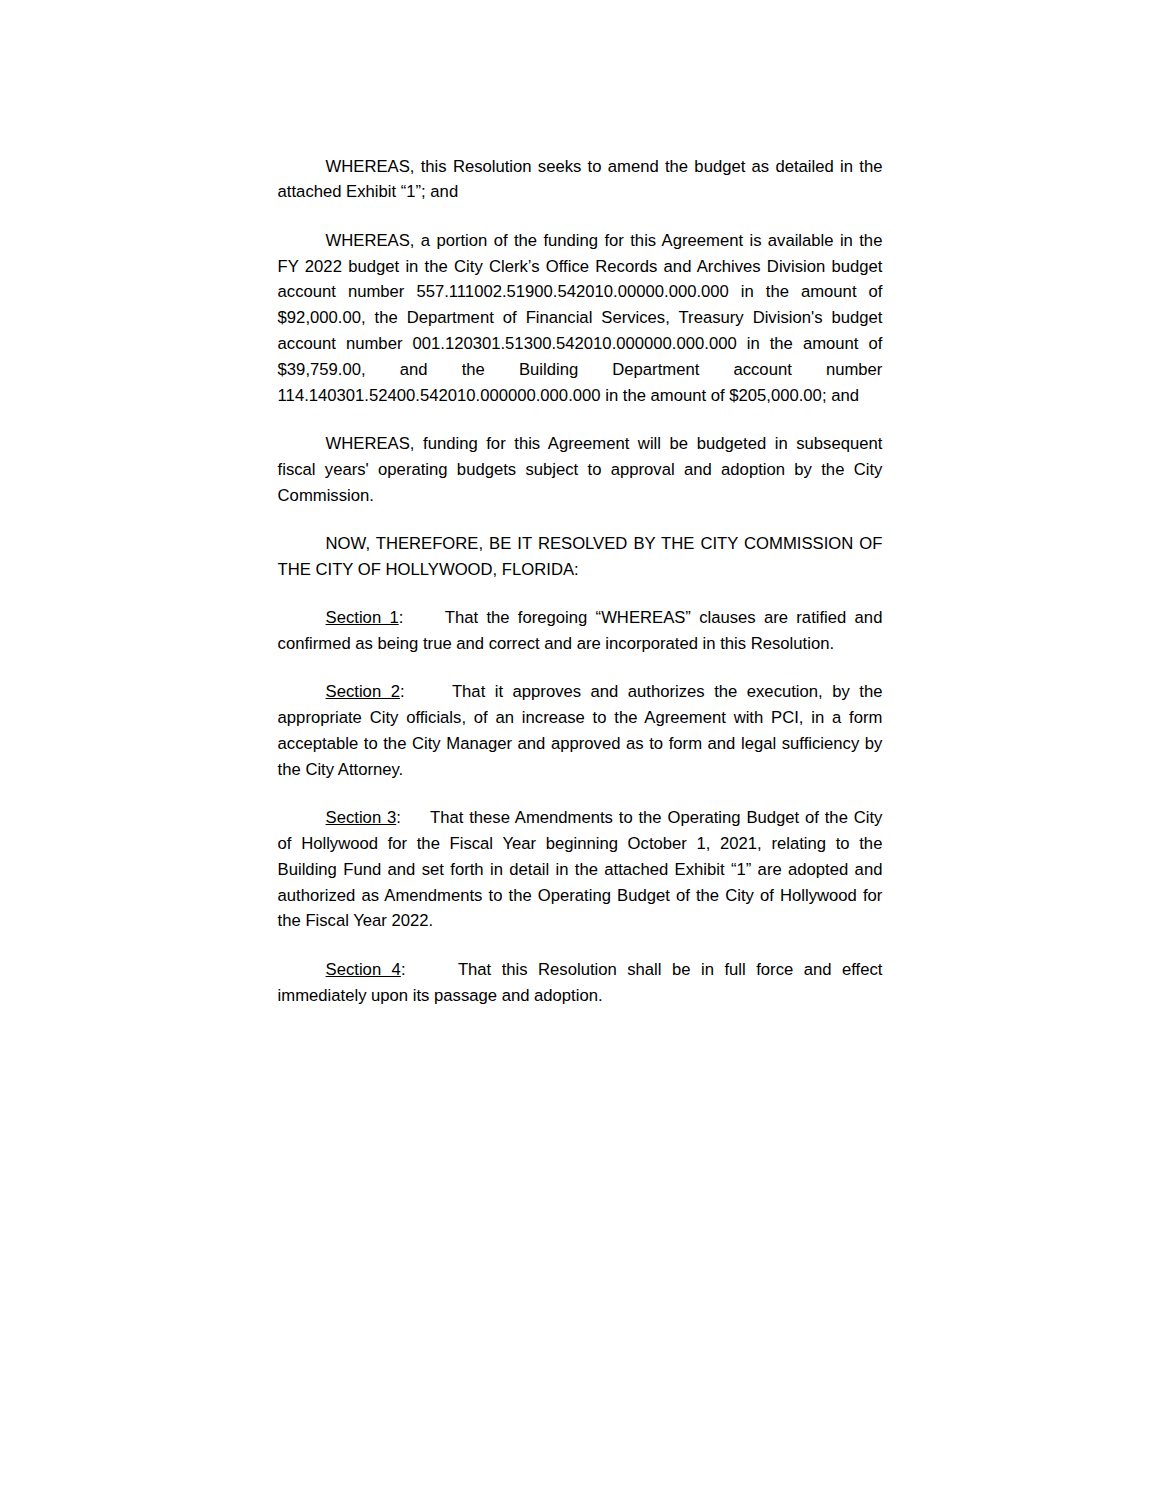WHEREAS, this Resolution seeks to amend the budget as detailed in the attached Exhibit “1”; and
WHEREAS, a portion of the funding for this Agreement is available in the FY 2022 budget in the City Clerk’s Office Records and Archives Division budget account number 557.111002.51900.542010.00000.000.000 in the amount of $92,000.00, the Department of Financial Services, Treasury Division's budget account number 001.120301.51300.542010.000000.000.000 in the amount of $39,759.00, and the Building Department account number 114.140301.52400.542010.000000.000.000 in the amount of $205,000.00; and
WHEREAS, funding for this Agreement will be budgeted in subsequent fiscal years' operating budgets subject to approval and adoption by the City Commission.
NOW, THEREFORE, BE IT RESOLVED BY THE CITY COMMISSION OF THE CITY OF HOLLYWOOD, FLORIDA:
Section 1: That the foregoing “WHEREAS” clauses are ratified and confirmed as being true and correct and are incorporated in this Resolution.
Section 2: That it approves and authorizes the execution, by the appropriate City officials, of an increase to the Agreement with PCI, in a form acceptable to the City Manager and approved as to form and legal sufficiency by the City Attorney.
Section 3: That these Amendments to the Operating Budget of the City of Hollywood for the Fiscal Year beginning October 1, 2021, relating to the Building Fund and set forth in detail in the attached Exhibit “1” are adopted and authorized as Amendments to the Operating Budget of the City of Hollywood for the Fiscal Year 2022.
Section 4: That this Resolution shall be in full force and effect immediately upon its passage and adoption.